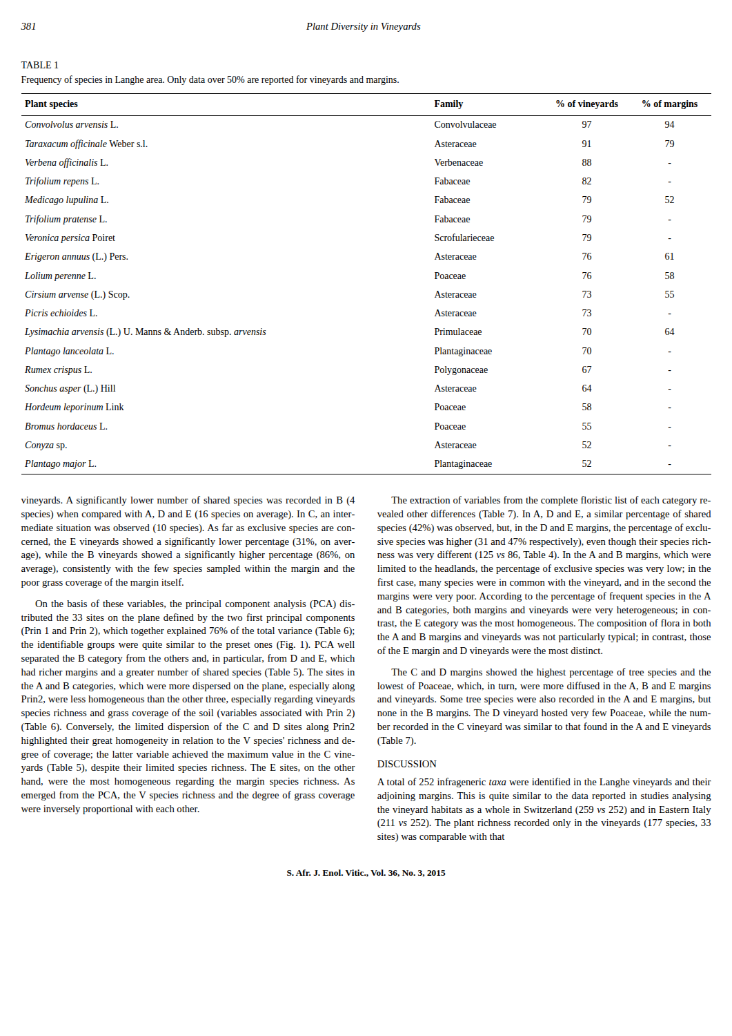381 Plant Diversity in Vineyards
TABLE 1
Frequency of species in Langhe area. Only data over 50% are reported for vineyards and margins.
| Plant species | Family | % of vineyards | % of margins |
| --- | --- | --- | --- |
| Convolvolus arvensis L. | Convolvulaceae | 97 | 94 |
| Taraxacum officinale Weber s.l. | Asteraceae | 91 | 79 |
| Verbena officinalis L. | Verbenaceae | 88 | - |
| Trifolium repens L. | Fabaceae | 82 | - |
| Medicago lupulina L. | Fabaceae | 79 | 52 |
| Trifolium pratense L. | Fabaceae | 79 | - |
| Veronica persica Poiret | Scrofularieceae | 79 | - |
| Erigeron annuus (L.) Pers. | Asteraceae | 76 | 61 |
| Lolium perenne L. | Poaceae | 76 | 58 |
| Cirsium arvense (L.) Scop. | Asteraceae | 73 | 55 |
| Picris echioides L. | Asteraceae | 73 | - |
| Lysimachia arvensis (L.) U. Manns & Anderb. subsp. arvensis | Primulaceae | 70 | 64 |
| Plantago lanceolata L. | Plantaginaceae | 70 | - |
| Rumex crispus L. | Polygonaceae | 67 | - |
| Sonchus asper (L.) Hill | Asteraceae | 64 | - |
| Hordeum leporinum Link | Poaceae | 58 | - |
| Bromus hordaceus L. | Poaceae | 55 | - |
| Conyza sp. | Asteraceae | 52 | - |
| Plantago major L. | Plantaginaceae | 52 | - |
vineyards. A significantly lower number of shared species was recorded in B (4 species) when compared with A, D and E (16 species on average). In C, an intermediate situation was observed (10 species). As far as exclusive species are concerned, the E vineyards showed a significantly lower percentage (31%, on average), while the B vineyards showed a significantly higher percentage (86%, on average), consistently with the few species sampled within the margin and the poor grass coverage of the margin itself.
On the basis of these variables, the principal component analysis (PCA) distributed the 33 sites on the plane defined by the two first principal components (Prin 1 and Prin 2), which together explained 76% of the total variance (Table 6); the identifiable groups were quite similar to the preset ones (Fig. 1). PCA well separated the B category from the others and, in particular, from D and E, which had richer margins and a greater number of shared species (Table 5). The sites in the A and B categories, which were more dispersed on the plane, especially along Prin2, were less homogeneous than the other three, especially regarding vineyards species richness and grass coverage of the soil (variables associated with Prin 2) (Table 6). Conversely, the limited dispersion of the C and D sites along Prin2 highlighted their great homogeneity in relation to the V species' richness and degree of coverage; the latter variable achieved the maximum value in the C vineyards (Table 5), despite their limited species richness. The E sites, on the other hand, were the most homogeneous regarding the margin species richness. As emerged from the PCA, the V species richness and the degree of grass coverage were inversely proportional with each other.
The extraction of variables from the complete floristic list of each category revealed other differences (Table 7). In A, D and E, a similar percentage of shared species (42%) was observed, but, in the D and E margins, the percentage of exclusive species was higher (31 and 47% respectively), even though their species richness was very different (125 vs 86, Table 4). In the A and B margins, which were limited to the headlands, the percentage of exclusive species was very low; in the first case, many species were in common with the vineyard, and in the second the margins were very poor. According to the percentage of frequent species in the A and B categories, both margins and vineyards were very heterogeneous; in contrast, the E category was the most homogeneous. The composition of flora in both the A and B margins and vineyards was not particularly typical; in contrast, those of the E margin and D vineyards were the most distinct.
The C and D margins showed the highest percentage of tree species and the lowest of Poaceae, which, in turn, were more diffused in the A, B and E margins and vineyards. Some tree species were also recorded in the A and E margins, but none in the B margins. The D vineyard hosted very few Poaceae, while the number recorded in the C vineyard was similar to that found in the A and E vineyards (Table 7).
Discussion
A total of 252 infrageneric taxa were identified in the Langhe vineyards and their adjoining margins. This is quite similar to the data reported in studies analysing the vineyard habitats as a whole in Switzerland (259 vs 252) and in Eastern Italy (211 vs 252). The plant richness recorded only in the vineyards (177 species, 33 sites) was comparable with that
S. Afr. J. Enol. Vitic., Vol. 36, No. 3, 2015